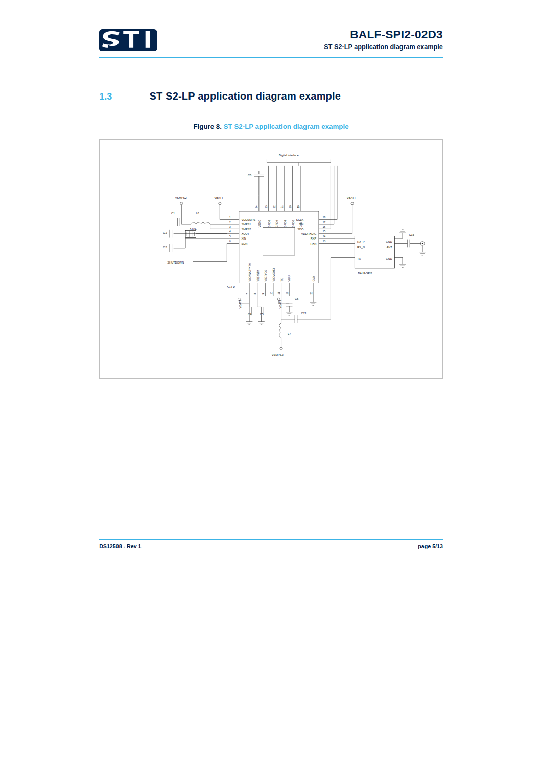BALF-SPI2-02D3
ST S2-LP application diagram example
1.3
ST S2-LP application diagram example
Figure 8. ST S2-LP application diagram example
Digital interface C0 24 23 22 21 20 19 VRDIG GPIO3 GPIO2 GPIO1 GPIO0 CSN S2-LP 1 2 3 4 5 6 VDDSMPS SMPS1 SMPS2 XOUT XIN SDN 18 17 16 15 14 13 SCLK SDI SDO VDDRXDIG RXP RXN 7 8 9 10 11 25 VDDANASYNTH VRSYNTH VREFVCO VDDVCOTX TX VRRF GND 12 VBATT VSMPS2 C1 L0 C2 XTAL C3 SHUTDOWN VBATT BALF-SPI2 RX_P RX_N TX GND ANT GND C16 C4 C5 VBATT VBATT C6 C21 L7 VSMPS2
DS12508 - Rev 1
page 5/13